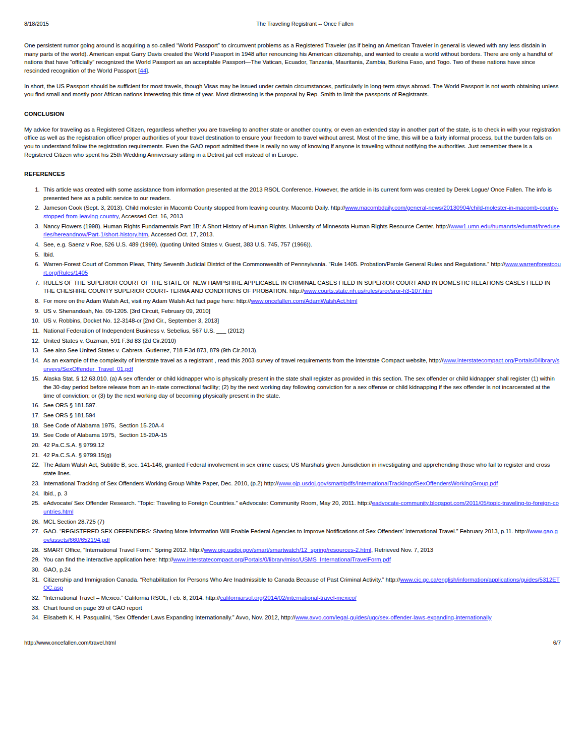8/18/2015 The Traveling Registrant -- Once Fallen
One persistent rumor going around is acquiring a so-called “World Passport” to circumvent problems as a Registered Traveler (as if being an American Traveler in general is viewed with any less disdain in many parts of the world). American expat Garry Davis created the World Passport in 1948 after renouncing his American citizenship, and wanted to create a world without borders. There are only a handful of nations that have “officially” recognized the World Passport as an acceptable Passport—The Vatican, Ecuador, Tanzania, Mauritania, Zambia, Burkina Faso, and Togo. Two of these nations have since rescinded recognition of the World Passport [44].
In short, the US Passport should be sufficient for most travels, though Visas may be issued under certain circumstances, particularly in long-term stays abroad. The World Passport is not worth obtaining unless you find small and mostly poor African nations interesting this time of year. Most distressing is the proposal by Rep. Smith to limit the passports of Registrants.
CONCLUSION
My advice for traveling as a Registered Citizen, regardless whether you are traveling to another state or another country, or even an extended stay in another part of the state, is to check in with your registration office as well as the registration office/ proper authorities of your travel destination to ensure your freedom to travel without arrest. Most of the time, this will be a fairly informal process, but the burden falls on you to understand follow the registration requirements. Even the GAO report admitted there is really no way of knowing if anyone is traveling without notifying the authorities. Just remember there is a Registered Citizen who spent his 25th Wedding Anniversary sitting in a Detroit jail cell instead of in Europe.
REFERENCES
This article was created with some assistance from information presented at the 2013 RSOL Conference. However, the article in its current form was created by Derek Logue/ Once Fallen. The info is presented here as a public service to our readers.
Jameson Cook (Sept. 3, 2013). Child molester in Macomb County stopped from leaving country. Macomb Daily. http://www.macombdaily.com/general-news/20130904/child-molester-in-macomb-county-stopped-from-leaving-country, Accessed Oct. 16, 2013
Nancy Flowers (1998). Human Rights Fundamentals Part 1B: A Short History of Human Rights. University of Minnesota Human Rights Resource Center. http://www1.umn.edu/humanrts/edumat/hreduseries/hereandnow/Part-1/short-history.htm, Accessed Oct. 17, 2013.
See, e.g. Saenz v Roe, 526 U.S. 489 (1999). (quoting United States v. Guest, 383 U.S. 745, 757 (1966)).
Ibid.
Warren-Forest Court of Common Pleas, Thirty Seventh Judicial District of the Commonwealth of Pennsylvania. “Rule 1405. Probation/Parole General Rules and Regulations.” http://www.warrenforestcourt.org/Rules/1405
RULES OF THE SUPERIOR COURT OF THE STATE OF NEW HAMPSHIRE APPLICABLE IN CRIMINAL CASES FILED IN SUPERIOR COURT AND IN DOMESTIC RELATIONS CASES FILED IN THE CHESHIRE COUNTY SUPERIOR COURT- TERMA AND CONDITIONS OF PROBATION. http://www.courts.state.nh.us/rules/sror/sror-h3-107.htm
For more on the Adam Walsh Act, visit my Adam Walsh Act fact page here: http://www.oncefallen.com/AdamWalshAct.html
US v. Shenandoah, No. 09-1205. [3rd Circuit, February 09, 2010]
US v. Robbins, Docket No. 12-3148-cr [2nd Cir., September 3, 2013]
National Federation of Independent Business v. Sebelius, 567 U.S. ___ (2012)
United States v. Guzman, 591 F.3d 83 (2d Cir.2010)
See also See United States v. Cabrera–Gutierrez, 718 F.3d 873, 879 (9th Cir.2013).
As an example of the complexity of interstate travel as a registrant , read this 2003 survey of travel requirements from the Interstate Compact website, http://www.interstatecompact.org/Portals/0/library/surveys/SexOffender_Travel_01.pdf
Alaska Stat. § 12.63.010. (a) A sex offender or child kidnapper who is physically present in the state shall register as provided in this section. The sex offender or child kidnapper shall register (1) within the 30-day period before release from an in-state correctional facility; (2) by the next working day following conviction for a sex offense or child kidnapping if the sex offender is not incarcerated at the time of conviction; or (3) by the next working day of becoming physically present in the state.
See ORS § 181.597.
See ORS § 181.594
See Code of Alabama 1975, Section 15-20A-4
See Code of Alabama 1975, Section 15-20A-15
42 Pa.C.S.A. § 9799.12
42 Pa.C.S.A. § 9799.15(g)
The Adam Walsh Act, Subtitle B, sec. 141-146, granted Federal involvement in sex crime cases; US Marshals given Jurisdiction in investigating and apprehending those who fail to register and cross state lines.
International Tracking of Sex Offenders Working Group White Paper, Dec. 2010, (p.2) http://www.ojp.usdoj.gov/smart/pdfs/InternationalTrackingofSexOffendersWorkingGroup.pdf
Ibid., p. 3
eAdvocate/ Sex Offender Research. “Topic: Traveling to Foreign Countries.” eAdvocate: Community Room, May 20, 2011. http://eadvocate-community.blogspot.com/2011/05/topic-traveling-to-foreign-countries.html
MCL Section 28.725 (7)
GAO. “REGISTERED SEX OFFENDERS: Sharing More Information Will Enable Federal Agencies to Improve Notifications of Sex Offenders’ International Travel.” February 2013, p.11. http://www.gao.gov/assets/660/652194.pdf
SMART Office, “International Travel Form.” Spring 2012. http://www.ojp.usdoj.gov/smart/smartwatch/12_spring/resources-2.html, Retrieved Nov. 7, 2013
You can find the interactive application here: http://www.interstatecompact.org/Portals/0/library/misc/USMS_InternationalTravelForm.pdf
GAO, p.24
Citizenship and Immigration Canada. “Rehabilitation for Persons Who Are Inadmissible to Canada Because of Past Criminal Activity.” http://www.cic.gc.ca/english/information/applications/guides/5312ETOC.asp
“International Travel – Mexico.” California RSOL, Feb. 8, 2014. http://californiarsol.org/2014/02/international-travel-mexico/
Chart found on page 39 of GAO report
Elisabeth K. H. Pasqualini, “Sex Offender Laws Expanding Internationally.” Avvo, Nov. 2012, http://www.avvo.com/legal-guides/ugc/sex-offender-laws-expanding-internationally
http://www.oncefallen.com/travel.html 6/7